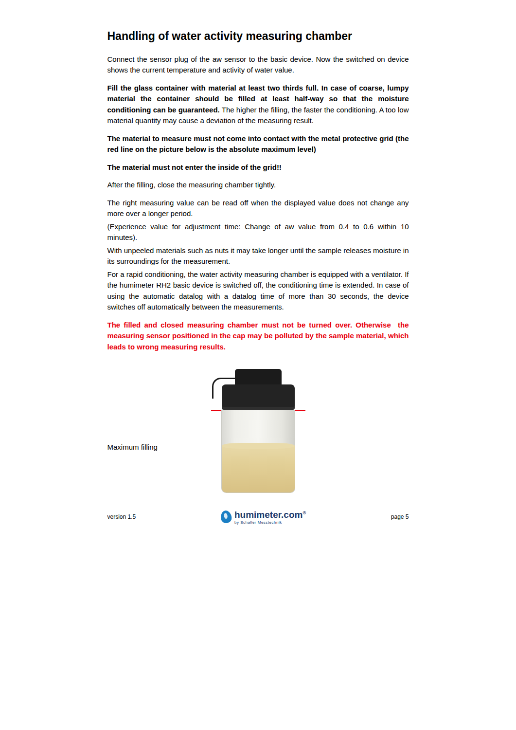Handling of water activity measuring chamber
Connect the sensor plug of the aw sensor to the basic device. Now the switched on device shows the current temperature and activity of water value.
Fill the glass container with material at least two thirds full. In case of coarse, lumpy material the container should be filled at least half-way so that the moisture conditioning can be guaranteed. The higher the filling, the faster the conditioning. A too low material quantity may cause a deviation of the measuring result.
The material to measure must not come into contact with the metal protective grid (the red line on the picture below is the absolute maximum level)
The material must not enter the inside of the grid!!
After the filling, close the measuring chamber tightly.
The right measuring value can be read off when the displayed value does not change any more over a longer period.
(Experience value for adjustment time: Change of aw value from 0.4 to 0.6 within 10 minutes).
With unpeeled materials such as nuts it may take longer until the sample releases moisture in its surroundings for the measurement.
For a rapid conditioning, the water activity measuring chamber is equipped with a ventilator. If the humimeter RH2 basic device is switched off, the conditioning time is extended. In case of using the automatic datalog with a datalog time of more than 30 seconds, the device switches off automatically between the measurements.
The filled and closed measuring chamber must not be turned over. Otherwise the measuring sensor positioned in the cap may be polluted by the sample material, which leads to wrong measuring results.
Maximum filling
version 1.5
humimeter.com®
by Schaller Messtechnik
page 5